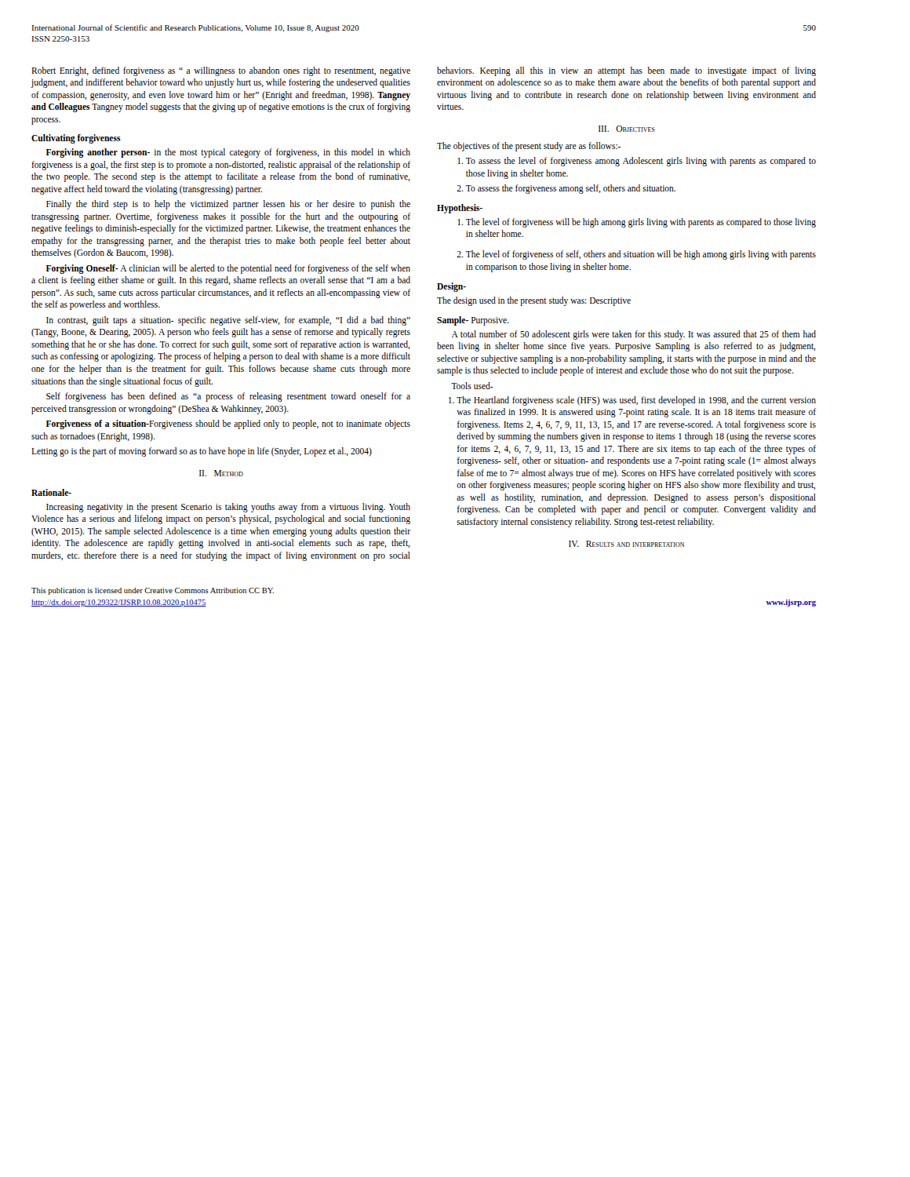International Journal of Scientific and Research Publications, Volume 10, Issue 8, August 2020
ISSN 2250-3153 590
Robert Enright, defined forgiveness as “ a willingness to abandon ones right to resentment, negative judgment, and indifferent behavior toward who unjustly hurt us, while fostering the undeserved qualities of compassion, generosity, and even love toward him or her” (Enright and freedman, 1998). Tangney and Colleagues Tangney model suggests that the giving up of negative emotions is the crux of forgiving process.
Cultivating forgiveness
Forgiving another person- in the most typical category of forgiveness, in this model in which forgiveness is a goal, the first step is to promote a non-distorted, realistic appraisal of the relationship of the two people. The second step is the attempt to facilitate a release from the bond of ruminative, negative affect held toward the violating (transgressing) partner.
Finally the third step is to help the victimized partner lessen his or her desire to punish the transgressing partner. Overtime, forgiveness makes it possible for the hurt and the outpouring of negative feelings to diminish-especially for the victimized partner. Likewise, the treatment enhances the empathy for the transgressing parner, and the therapist tries to make both people feel better about themselves (Gordon & Baucom, 1998).
Forgiving Oneself- A clinician will be alerted to the potential need for forgiveness of the self when a client is feeling either shame or guilt. In this regard, shame reflects an overall sense that “I am a bad person”. As such, same cuts across particular circumstances, and it reflects an all-encompassing view of the self as powerless and worthless.
In contrast, guilt taps a situation- specific negative self-view, for example, “I did a bad thing” (Tangy, Boone, & Dearing, 2005). A person who feels guilt has a sense of remorse and typically regrets something that he or she has done. To correct for such guilt, some sort of reparative action is warranted, such as confessing or apologizing. The process of helping a person to deal with shame is a more difficult one for the helper than is the treatment for guilt. This follows because shame cuts through more situations than the single situational focus of guilt.
Self forgiveness has been defined as “a process of releasing resentment toward oneself for a perceived transgression or wrongdoing” (DeShea & Wahkinney, 2003).
Forgiveness of a situation-Forgiveness should be applied only to people, not to inanimate objects such as tornadoes (Enright, 1998).
Letting go is the part of moving forward so as to have hope in life (Snyder, Lopez et al., 2004)
II. Method
Rationale-
Increasing negativity in the present Scenario is taking youths away from a virtuous living. Youth Violence has a serious and lifelong impact on person’s physical, psychological and social functioning (WHO, 2015). The sample selected Adolescence is a time when emerging young adults question their identity. The adolescence are rapidly getting involved in anti-social elements such as rape, theft, murders, etc. therefore there is a need for studying the impact of living environment on pro social behaviors. Keeping all this in view an attempt has been made to investigate impact of living environment on adolescence so as to make them aware about the benefits of both parental support and virtuous living and to contribute in research done on relationship between living environment and virtues.
III. Objectives
The objectives of the present study are as follows:-
To assess the level of forgiveness among Adolescent girls living with parents as compared to those living in shelter home.
To assess the forgiveness among self, others and situation.
Hypothesis-
The level of forgiveness will be high among girls living with parents as compared to those living in shelter home.
The level of forgiveness of self, others and situation will be high among girls living with parents in comparison to those living in shelter home.
Design-
The design used in the present study was: Descriptive
Sample- Purposive.
A total number of 50 adolescent girls were taken for this study. It was assured that 25 of them had been living in shelter home since five years. Purposive Sampling is also referred to as judgment, selective or subjective sampling is a non-probability sampling, it starts with the purpose in mind and the sample is thus selected to include people of interest and exclude those who do not suit the purpose.
Tools used-
The Heartland forgiveness scale (HFS) was used, first developed in 1998, and the current version was finalized in 1999. It is answered using 7-point rating scale. It is an 18 items trait measure of forgiveness. Items 2, 4, 6, 7, 9, 11, 13, 15, and 17 are reverse-scored. A total forgiveness score is derived by summing the numbers given in response to items 1 through 18 (using the reverse scores for items 2, 4, 6, 7, 9, 11, 13, 15 and 17. There are six items to tap each of the three types of forgiveness- self, other or situation- and respondents use a 7-point rating scale (1= almost always false of me to 7= almost always true of me). Scores on HFS have correlated positively with scores on other forgiveness measures; people scoring higher on HFS also show more flexibility and trust, as well as hostility, rumination, and depression. Designed to assess person’s dispositional forgiveness. Can be completed with paper and pencil or computer. Convergent validity and satisfactory internal consistency reliability. Strong test-retest reliability.
IV. Results and interpretation
This publication is licensed under Creative Commons Attribution CC BY.
http://dx.doi.org/10.29322/IJSRP.10.08.2020.p10475 www.ijsrp.org